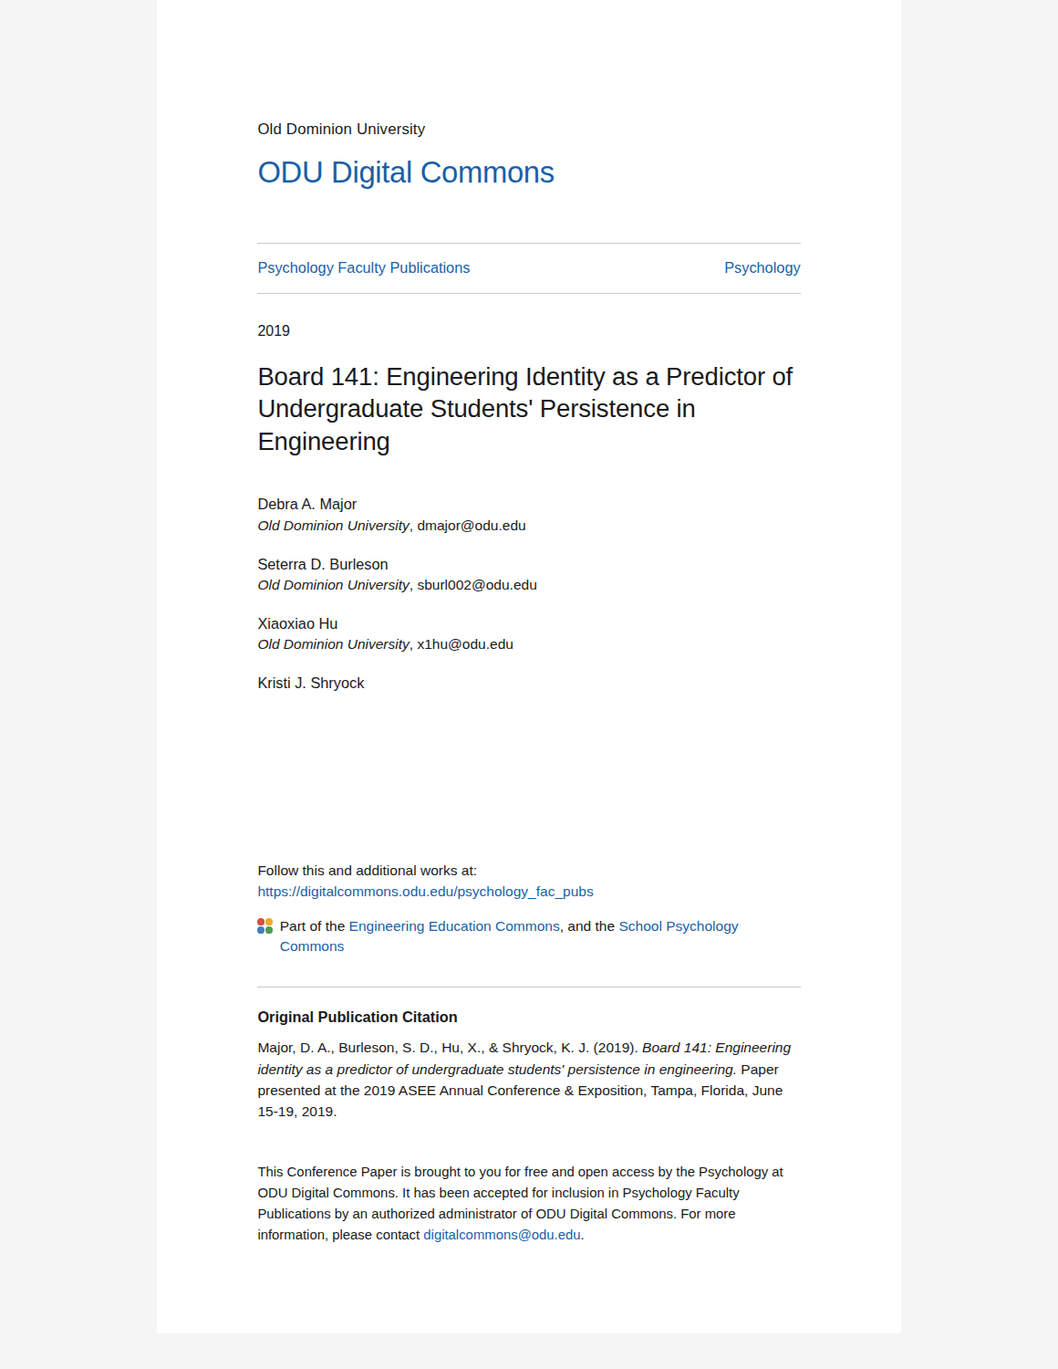Old Dominion University
ODU Digital Commons
Psychology Faculty Publications Psychology
2019
Board 141: Engineering Identity as a Predictor of Undergraduate Students' Persistence in Engineering
Debra A. Major
Old Dominion University, dmajor@odu.edu
Seterra D. Burleson
Old Dominion University, sburl002@odu.edu
Xiaoxiao Hu
Old Dominion University, x1hu@odu.edu
Kristi J. Shryock
Follow this and additional works at: https://digitalcommons.odu.edu/psychology_fac_pubs
Part of the Engineering Education Commons, and the School Psychology Commons
Original Publication Citation
Major, D. A., Burleson, S. D., Hu, X., & Shryock, K. J. (2019). Board 141: Engineering identity as a predictor of undergraduate students' persistence in engineering. Paper presented at the 2019 ASEE Annual Conference & Exposition, Tampa, Florida, June 15-19, 2019.
This Conference Paper is brought to you for free and open access by the Psychology at ODU Digital Commons. It has been accepted for inclusion in Psychology Faculty Publications by an authorized administrator of ODU Digital Commons. For more information, please contact digitalcommons@odu.edu.